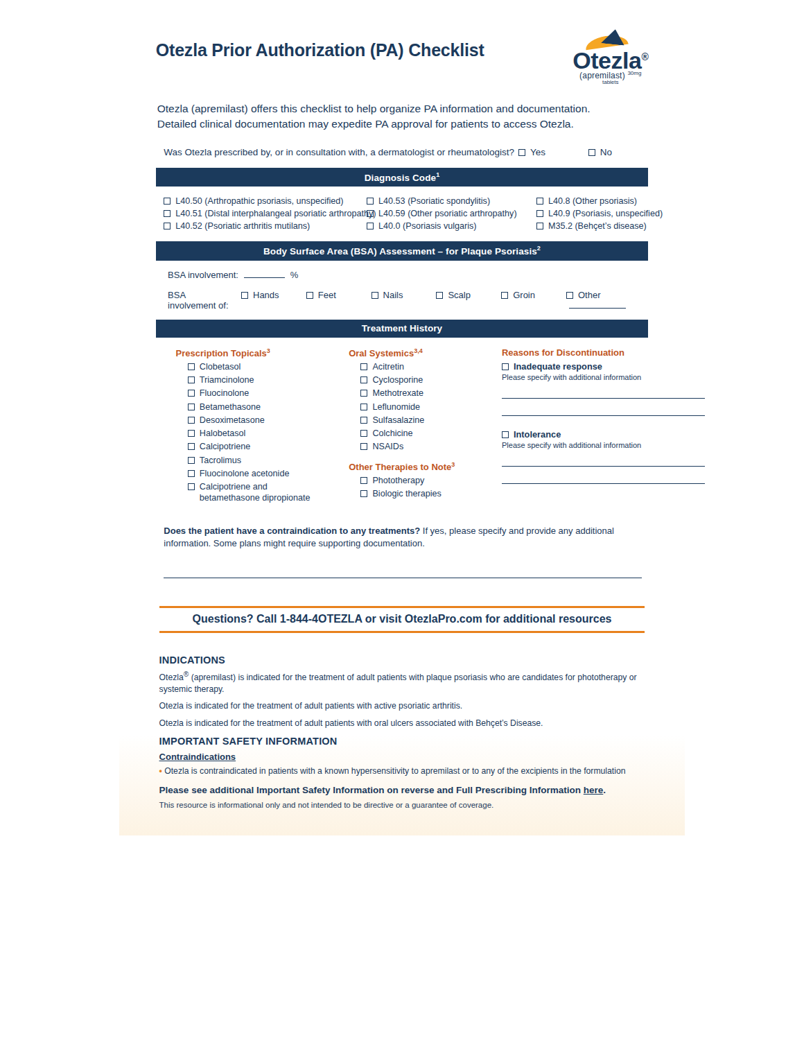Otezla Prior Authorization (PA) Checklist
Otezla®
(apremilast) 30mg
tablets
Otezla (apremilast) offers this checklist to help organize PA information and documentation.
Detailed clinical documentation may expedite PA approval for patients to access Otezla.
Was Otezla prescribed by, or in consultation with, a dermatologist or rheumatologist?
Yes
No
Diagnosis Code1
L40.50 (Arthropathic psoriasis, unspecified)
L40.53 (Psoriatic spondylitis)
L40.8 (Other psoriasis)
L40.51 (Distal interphalangeal psoriatic arthropathy)
L40.59 (Other psoriatic arthropathy)
L40.9 (Psoriasis, unspecified)
L40.52 (Psoriatic arthritis mutilans)
L40.0 (Psoriasis vulgaris)
M35.2 (Behçet’s disease)
Body Surface Area (BSA) Assessment – for Plaque Psoriasis2
BSA involvement: %
BSA involvement of: Hands Feet Nails Scalp Groin Other
Treatment History
Prescription Topicals3
Clobetasol
Triamcinolone
Fluocinolone
Betamethasone
Desoximetasone
Halobetasol
Calcipotriene
Tacrolimus
Fluocinolone acetonide
Calcipotriene and
betamethasone dipropionate
Oral Systemics3,4
Acitretin
Cyclosporine
Methotrexate
Leflunomide
Sulfasalazine
Colchicine
NSAIDs
Other Therapies to Note3
Phototherapy
Biologic therapies
Reasons for Discontinuation
Inadequate response
Please specify with additional information
Intolerance
Please specify with additional information
Does the patient have a contraindication to any treatments? If yes, please specify and provide any additional information. Some plans might require supporting documentation.
Questions? Call 1-844-4OTEZLA or visit OtezlaPro.com for additional resources
INDICATIONS
Otezla® (apremilast) is indicated for the treatment of adult patients with plaque psoriasis who are candidates for phototherapy or systemic therapy.
Otezla is indicated for the treatment of adult patients with active psoriatic arthritis.
Otezla is indicated for the treatment of adult patients with oral ulcers associated with Behçet’s Disease.
IMPORTANT SAFETY INFORMATION
Contraindications
Otezla is contraindicated in patients with a known hypersensitivity to apremilast or to any of the excipients in the formulation
Please see additional Important Safety Information on reverse and Full Prescribing Information here.
This resource is informational only and not intended to be directive or a guarantee of coverage.